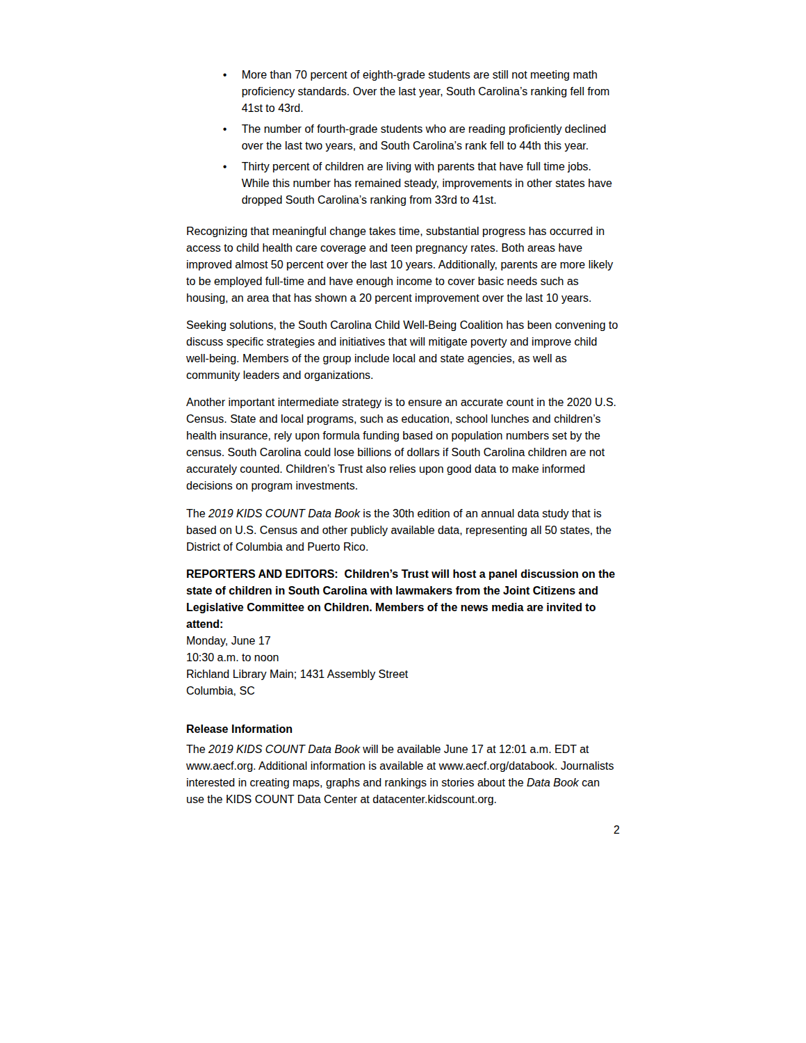More than 70 percent of eighth-grade students are still not meeting math proficiency standards. Over the last year, South Carolina’s ranking fell from 41st to 43rd.
The number of fourth-grade students who are reading proficiently declined over the last two years, and South Carolina’s rank fell to 44th this year.
Thirty percent of children are living with parents that have full time jobs. While this number has remained steady, improvements in other states have dropped South Carolina’s ranking from 33rd to 41st.
Recognizing that meaningful change takes time, substantial progress has occurred in access to child health care coverage and teen pregnancy rates. Both areas have improved almost 50 percent over the last 10 years. Additionally, parents are more likely to be employed full-time and have enough income to cover basic needs such as housing, an area that has shown a 20 percent improvement over the last 10 years.
Seeking solutions, the South Carolina Child Well-Being Coalition has been convening to discuss specific strategies and initiatives that will mitigate poverty and improve child well-being. Members of the group include local and state agencies, as well as community leaders and organizations.
Another important intermediate strategy is to ensure an accurate count in the 2020 U.S. Census. State and local programs, such as education, school lunches and children’s health insurance, rely upon formula funding based on population numbers set by the census. South Carolina could lose billions of dollars if South Carolina children are not accurately counted. Children’s Trust also relies upon good data to make informed decisions on program investments.
The 2019 KIDS COUNT Data Book is the 30th edition of an annual data study that is based on U.S. Census and other publicly available data, representing all 50 states, the District of Columbia and Puerto Rico.
REPORTERS AND EDITORS: Children’s Trust will host a panel discussion on the state of children in South Carolina with lawmakers from the Joint Citizens and Legislative Committee on Children. Members of the news media are invited to attend:
Monday, June 17
10:30 a.m. to noon
Richland Library Main; 1431 Assembly Street
Columbia, SC
Release Information
The 2019 KIDS COUNT Data Book will be available June 17 at 12:01 a.m. EDT at www.aecf.org. Additional information is available at www.aecf.org/databook. Journalists interested in creating maps, graphs and rankings in stories about the Data Book can use the KIDS COUNT Data Center at datacenter.kidscount.org.
2